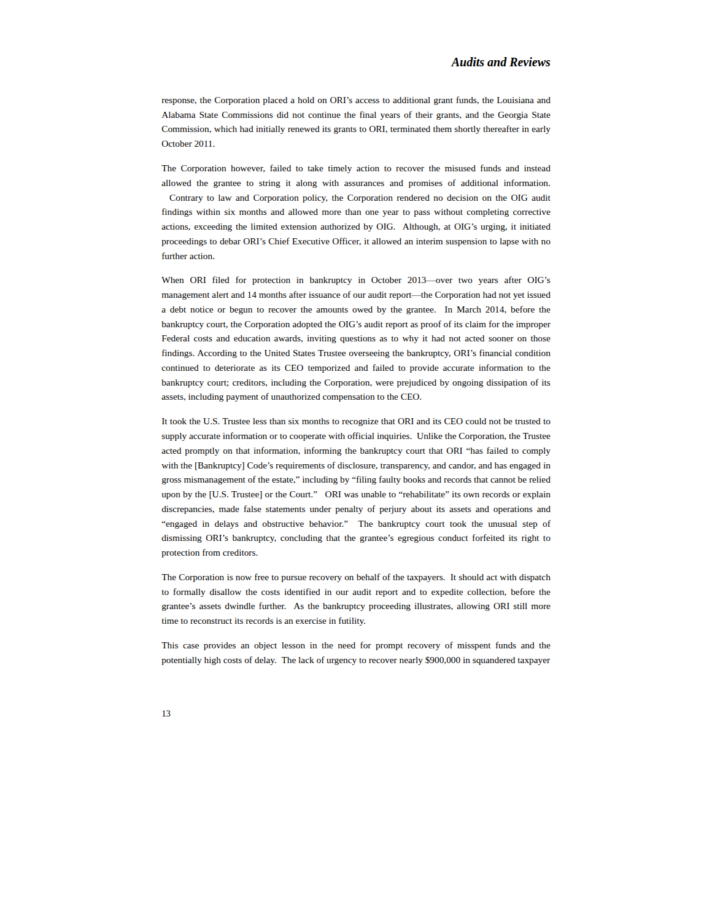Audits and Reviews
response, the Corporation placed a hold on ORI’s access to additional grant funds, the Louisiana and Alabama State Commissions did not continue the final years of their grants, and the Georgia State Commission, which had initially renewed its grants to ORI, terminated them shortly thereafter in early October 2011.
The Corporation however, failed to take timely action to recover the misused funds and instead allowed the grantee to string it along with assurances and promises of additional information. Contrary to law and Corporation policy, the Corporation rendered no decision on the OIG audit findings within six months and allowed more than one year to pass without completing corrective actions, exceeding the limited extension authorized by OIG. Although, at OIG’s urging, it initiated proceedings to debar ORI’s Chief Executive Officer, it allowed an interim suspension to lapse with no further action.
When ORI filed for protection in bankruptcy in October 2013—over two years after OIG’s management alert and 14 months after issuance of our audit report—the Corporation had not yet issued a debt notice or begun to recover the amounts owed by the grantee. In March 2014, before the bankruptcy court, the Corporation adopted the OIG’s audit report as proof of its claim for the improper Federal costs and education awards, inviting questions as to why it had not acted sooner on those findings. According to the United States Trustee overseeing the bankruptcy, ORI’s financial condition continued to deteriorate as its CEO temporized and failed to provide accurate information to the bankruptcy court; creditors, including the Corporation, were prejudiced by ongoing dissipation of its assets, including payment of unauthorized compensation to the CEO.
It took the U.S. Trustee less than six months to recognize that ORI and its CEO could not be trusted to supply accurate information or to cooperate with official inquiries. Unlike the Corporation, the Trustee acted promptly on that information, informing the bankruptcy court that ORI “has failed to comply with the [Bankruptcy] Code’s requirements of disclosure, transparency, and candor, and has engaged in gross mismanagement of the estate,” including by “filing faulty books and records that cannot be relied upon by the [U.S. Trustee] or the Court.” ORI was unable to “rehabilitate” its own records or explain discrepancies, made false statements under penalty of perjury about its assets and operations and “engaged in delays and obstructive behavior.” The bankruptcy court took the unusual step of dismissing ORI’s bankruptcy, concluding that the grantee’s egregious conduct forfeited its right to protection from creditors.
The Corporation is now free to pursue recovery on behalf of the taxpayers. It should act with dispatch to formally disallow the costs identified in our audit report and to expedite collection, before the grantee’s assets dwindle further. As the bankruptcy proceeding illustrates, allowing ORI still more time to reconstruct its records is an exercise in futility.
This case provides an object lesson in the need for prompt recovery of misspent funds and the potentially high costs of delay. The lack of urgency to recover nearly $900,000 in squandered taxpayer
13